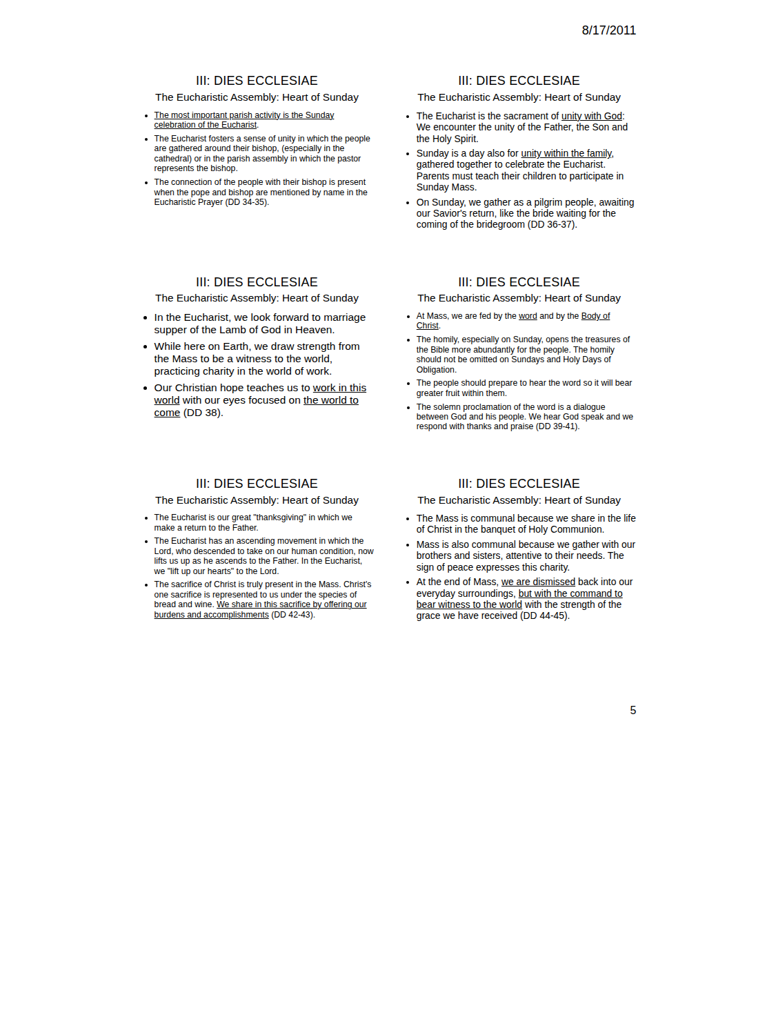8/17/2011
III: DIES ECCLESIAE
The Eucharistic Assembly: Heart of Sunday
The most important parish activity is the Sunday celebration of the Eucharist.
The Eucharist fosters a sense of unity in which the people are gathered around their bishop, (especially in the cathedral) or in the parish assembly in which the pastor represents the bishop.
The connection of the people with their bishop is present when the pope and bishop are mentioned by name in the Eucharistic Prayer (DD 34-35).
III: DIES ECCLESIAE
The Eucharistic Assembly: Heart of Sunday
The Eucharist is the sacrament of unity with God: We encounter the unity of the Father, the Son and the Holy Spirit.
Sunday is a day also for unity within the family, gathered together to celebrate the Eucharist. Parents must teach their children to participate in Sunday Mass.
On Sunday, we gather as a pilgrim people, awaiting our Savior's return, like the bride waiting for the coming of the bridegroom (DD 36-37).
III: DIES ECCLESIAE
The Eucharistic Assembly: Heart of Sunday
In the Eucharist, we look forward to marriage supper of the Lamb of God in Heaven.
While here on Earth, we draw strength from the Mass to be a witness to the world, practicing charity in the world of work.
Our Christian hope teaches us to work in this world with our eyes focused on the world to come (DD 38).
III: DIES ECCLESIAE
The Eucharistic Assembly: Heart of Sunday
At Mass, we are fed by the word and by the Body of Christ.
The homily, especially on Sunday, opens the treasures of the Bible more abundantly for the people. The homily should not be omitted on Sundays and Holy Days of Obligation.
The people should prepare to hear the word so it will bear greater fruit within them.
The solemn proclamation of the word is a dialogue between God and his people. We hear God speak and we respond with thanks and praise (DD 39-41).
III: DIES ECCLESIAE
The Eucharistic Assembly: Heart of Sunday
The Eucharist is our great "thanksgiving" in which we make a return to the Father.
The Eucharist has an ascending movement in which the Lord, who descended to take on our human condition, now lifts us up as he ascends to the Father. In the Eucharist, we "lift up our hearts" to the Lord.
The sacrifice of Christ is truly present in the Mass. Christ's one sacrifice is represented to us under the species of bread and wine. We share in this sacrifice by offering our burdens and accomplishments (DD 42-43).
III: DIES ECCLESIAE
The Eucharistic Assembly: Heart of Sunday
The Mass is communal because we share in the life of Christ in the banquet of Holy Communion.
Mass is also communal because we gather with our brothers and sisters, attentive to their needs. The sign of peace expresses this charity.
At the end of Mass, we are dismissed back into our everyday surroundings, but with the command to bear witness to the world with the strength of the grace we have received (DD 44-45).
5